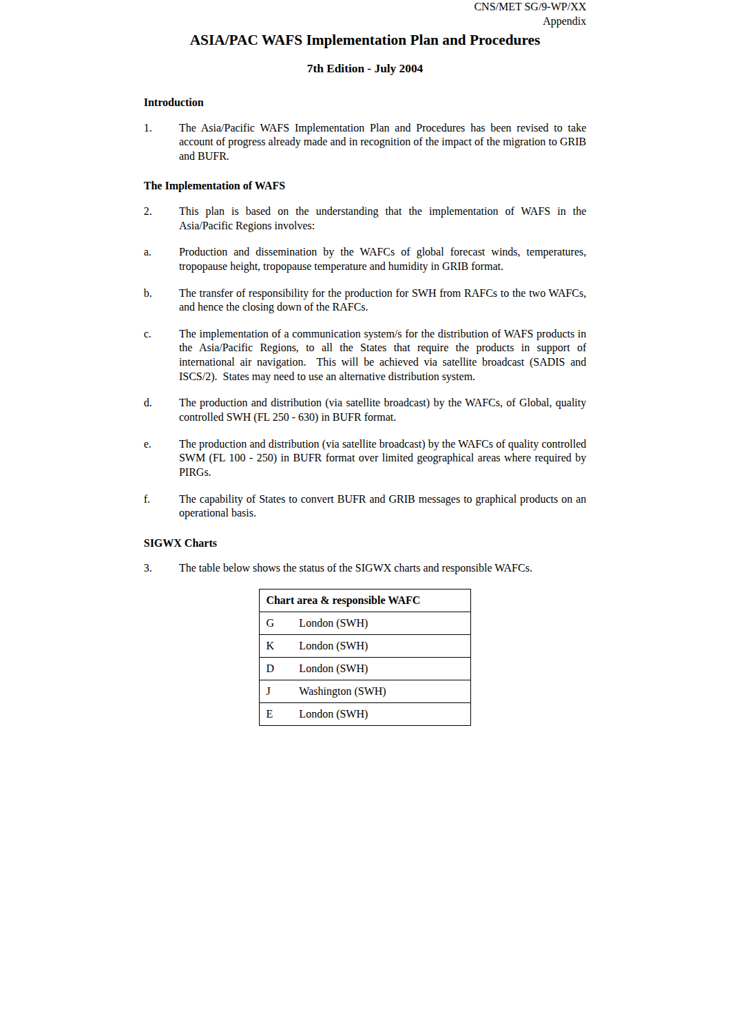CNS/MET SG/9-WP/XX
Appendix
ASIA/PAC WAFS Implementation Plan and Procedures
7th Edition - July 2004
Introduction
1.
The Asia/Pacific WAFS Implementation Plan and Procedures has been revised to take account of progress already made and in recognition of the impact of the migration to GRIB and BUFR.
The Implementation of WAFS
2.
This plan is based on the understanding that the implementation of WAFS in the Asia/Pacific Regions involves:
a.
Production and dissemination by the WAFCs of global forecast winds, temperatures, tropopause height, tropopause temperature and humidity in GRIB format.
b.
The transfer of responsibility for the production for SWH from RAFCs to the two WAFCs, and hence the closing down of the RAFCs.
c.
The implementation of a communication system/s for the distribution of WAFS products in the Asia/Pacific Regions, to all the States that require the products in support of international air navigation. This will be achieved via satellite broadcast (SADIS and ISCS/2). States may need to use an alternative distribution system.
d.
The production and distribution (via satellite broadcast) by the WAFCs, of Global, quality controlled SWH (FL 250 - 630) in BUFR format.
e.
The production and distribution (via satellite broadcast) by the WAFCs of quality controlled SWM (FL 100 - 250) in BUFR format over limited geographical areas where required by PIRGs.
f.
The capability of States to convert BUFR and GRIB messages to graphical products on an operational basis.
SIGWX Charts
3.
The table below shows the status of the SIGWX charts and responsible WAFCs.
| Chart area & responsible WAFC |
| --- |
| G | London (SWH) |
| K | London (SWH) |
| D | London (SWH) |
| J | Washington (SWH) |
| E | London (SWH) |